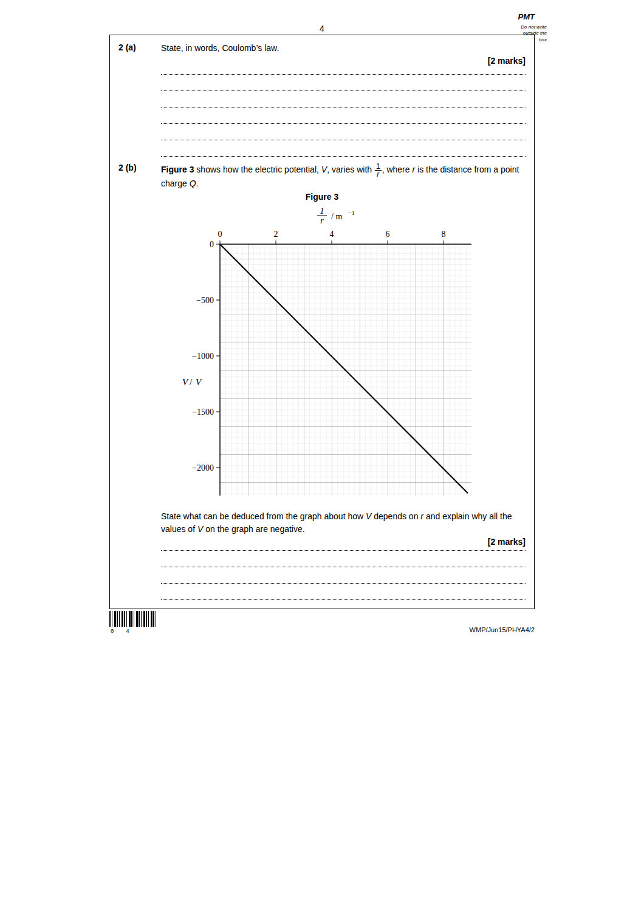PMT
4
Do not write
outside the
box
2 (a)
State, in words, Coulomb’s law.
[2 marks]
2 (b)
Figure 3 shows how the electric potential, V, varies with 1 r, where r is the distance from a point charge Q.
Figure 3
1 r / m −1 0 2 4 6 8 0 −500 −1000 −1500 −2000 V / V
State what can be deduced from the graph about how V depends on r and explain why all the values of V on the graph are negative.
[2 marks]
0 4
WMP/Jun15/PHYA4/2